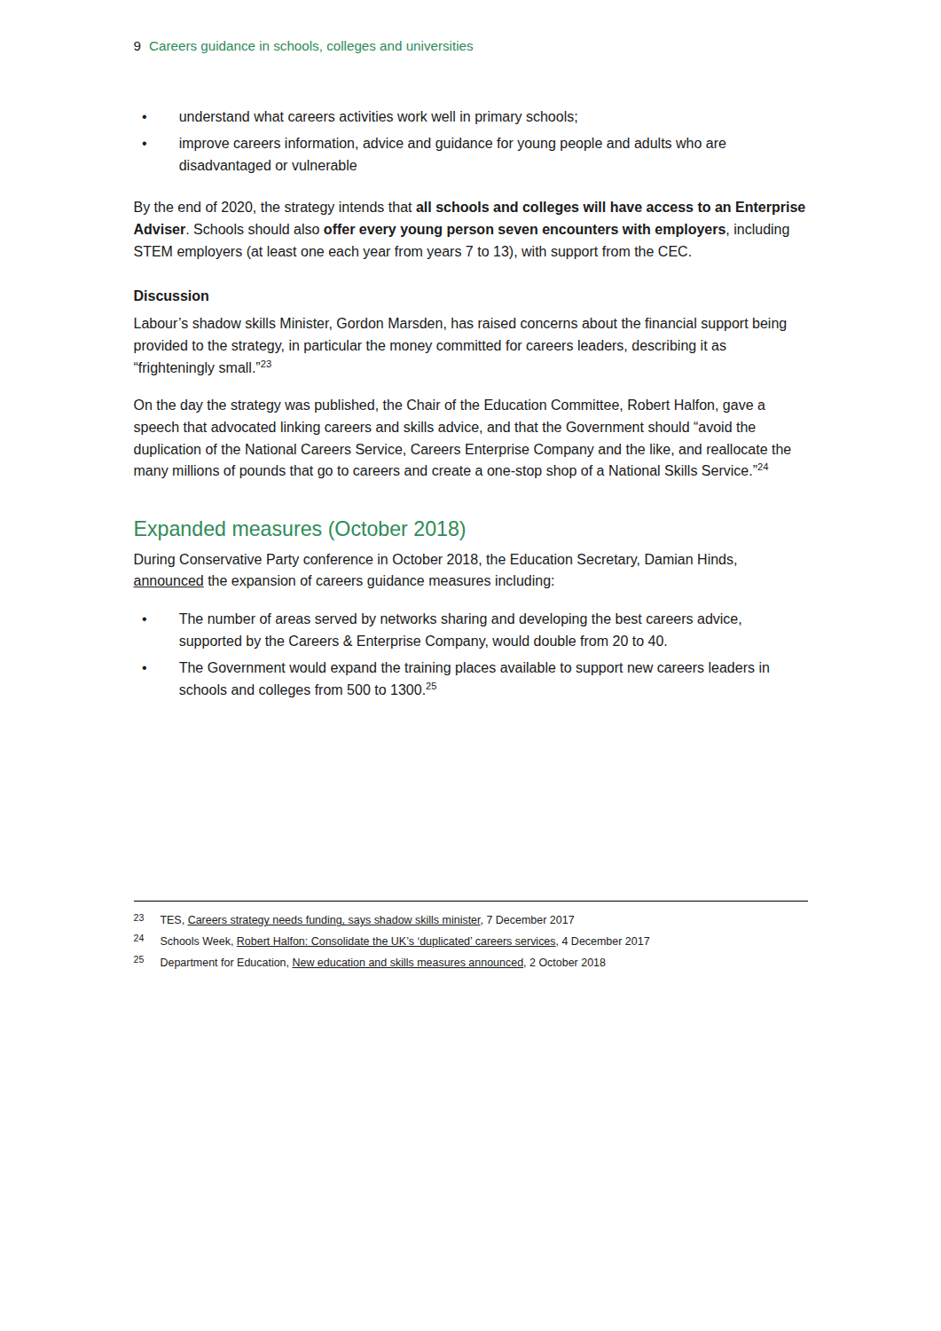9 Careers guidance in schools, colleges and universities
understand what careers activities work well in primary schools;
improve careers information, advice and guidance for young people and adults who are disadvantaged or vulnerable
By the end of 2020, the strategy intends that all schools and colleges will have access to an Enterprise Adviser. Schools should also offer every young person seven encounters with employers, including STEM employers (at least one each year from years 7 to 13), with support from the CEC.
Discussion
Labour’s shadow skills Minister, Gordon Marsden, has raised concerns about the financial support being provided to the strategy, in particular the money committed for careers leaders, describing it as “frighteningly small.”23
On the day the strategy was published, the Chair of the Education Committee, Robert Halfon, gave a speech that advocated linking careers and skills advice, and that the Government should “avoid the duplication of the National Careers Service, Careers Enterprise Company and the like, and reallocate the many millions of pounds that go to careers and create a one-stop shop of a National Skills Service.”24
Expanded measures (October 2018)
During Conservative Party conference in October 2018, the Education Secretary, Damian Hinds, announced the expansion of careers guidance measures including:
The number of areas served by networks sharing and developing the best careers advice, supported by the Careers & Enterprise Company, would double from 20 to 40.
The Government would expand the training places available to support new careers leaders in schools and colleges from 500 to 1300.25
23 TES, Careers strategy needs funding, says shadow skills minister, 7 December 2017
24 Schools Week, Robert Halfon: Consolidate the UK’s ‘duplicated’ careers services, 4 December 2017
25 Department for Education, New education and skills measures announced, 2 October 2018